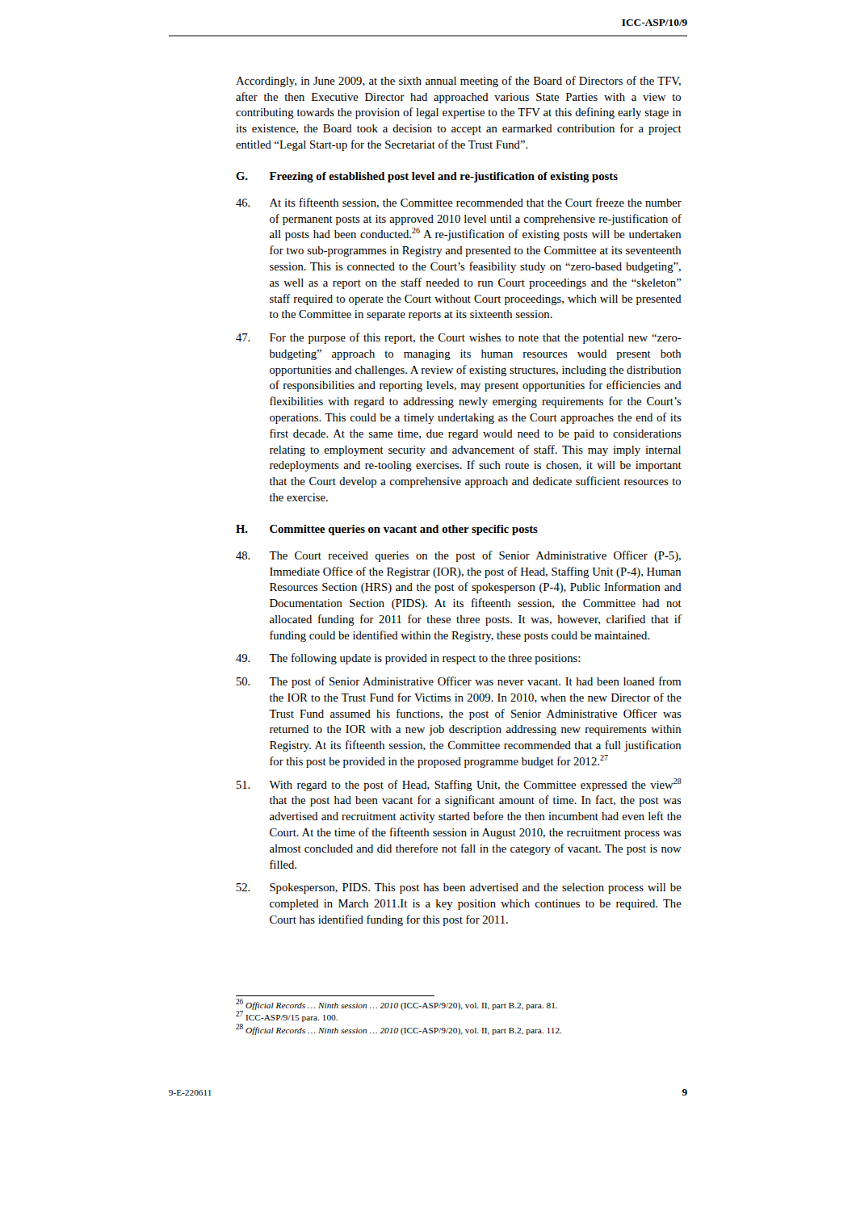ICC-ASP/10/9
Accordingly, in June 2009, at the sixth annual meeting of the Board of Directors of the TFV, after the then Executive Director had approached various State Parties with a view to contributing towards the provision of legal expertise to the TFV at this defining early stage in its existence, the Board took a decision to accept an earmarked contribution for a project entitled “Legal Start-up for the Secretariat of the Trust Fund”.
G. Freezing of established post level and re-justification of existing posts
46. At its fifteenth session, the Committee recommended that the Court freeze the number of permanent posts at its approved 2010 level until a comprehensive re-justification of all posts had been conducted.26 A re-justification of existing posts will be undertaken for two sub-programmes in Registry and presented to the Committee at its seventeenth session. This is connected to the Court’s feasibility study on “zero-based budgeting”, as well as a report on the staff needed to run Court proceedings and the “skeleton” staff required to operate the Court without Court proceedings, which will be presented to the Committee in separate reports at its sixteenth session.
47. For the purpose of this report, the Court wishes to note that the potential new “zero-budgeting” approach to managing its human resources would present both opportunities and challenges. A review of existing structures, including the distribution of responsibilities and reporting levels, may present opportunities for efficiencies and flexibilities with regard to addressing newly emerging requirements for the Court’s operations. This could be a timely undertaking as the Court approaches the end of its first decade. At the same time, due regard would need to be paid to considerations relating to employment security and advancement of staff. This may imply internal redeployments and re-tooling exercises. If such route is chosen, it will be important that the Court develop a comprehensive approach and dedicate sufficient resources to the exercise.
H. Committee queries on vacant and other specific posts
48. The Court received queries on the post of Senior Administrative Officer (P-5), Immediate Office of the Registrar (IOR), the post of Head, Staffing Unit (P-4), Human Resources Section (HRS) and the post of spokesperson (P-4), Public Information and Documentation Section (PIDS). At its fifteenth session, the Committee had not allocated funding for 2011 for these three posts. It was, however, clarified that if funding could be identified within the Registry, these posts could be maintained.
49. The following update is provided in respect to the three positions:
50. The post of Senior Administrative Officer was never vacant. It had been loaned from the IOR to the Trust Fund for Victims in 2009. In 2010, when the new Director of the Trust Fund assumed his functions, the post of Senior Administrative Officer was returned to the IOR with a new job description addressing new requirements within Registry. At its fifteenth session, the Committee recommended that a full justification for this post be provided in the proposed programme budget for 2012.27
51. With regard to the post of Head, Staffing Unit, the Committee expressed the view28 that the post had been vacant for a significant amount of time. In fact, the post was advertised and recruitment activity started before the then incumbent had even left the Court. At the time of the fifteenth session in August 2010, the recruitment process was almost concluded and did therefore not fall in the category of vacant. The post is now filled.
52. Spokesperson, PIDS. This post has been advertised and the selection process will be completed in March 2011.It is a key position which continues to be required. The Court has identified funding for this post for 2011.
26 Official Records … Ninth session … 2010 (ICC-ASP/9/20), vol. II, part B.2, para. 81.
27 ICC-ASP/9/15 para. 100.
28 Official Records … Ninth session … 2010 (ICC-ASP/9/20), vol. II, part B.2, para. 112.
9-E-220611
9